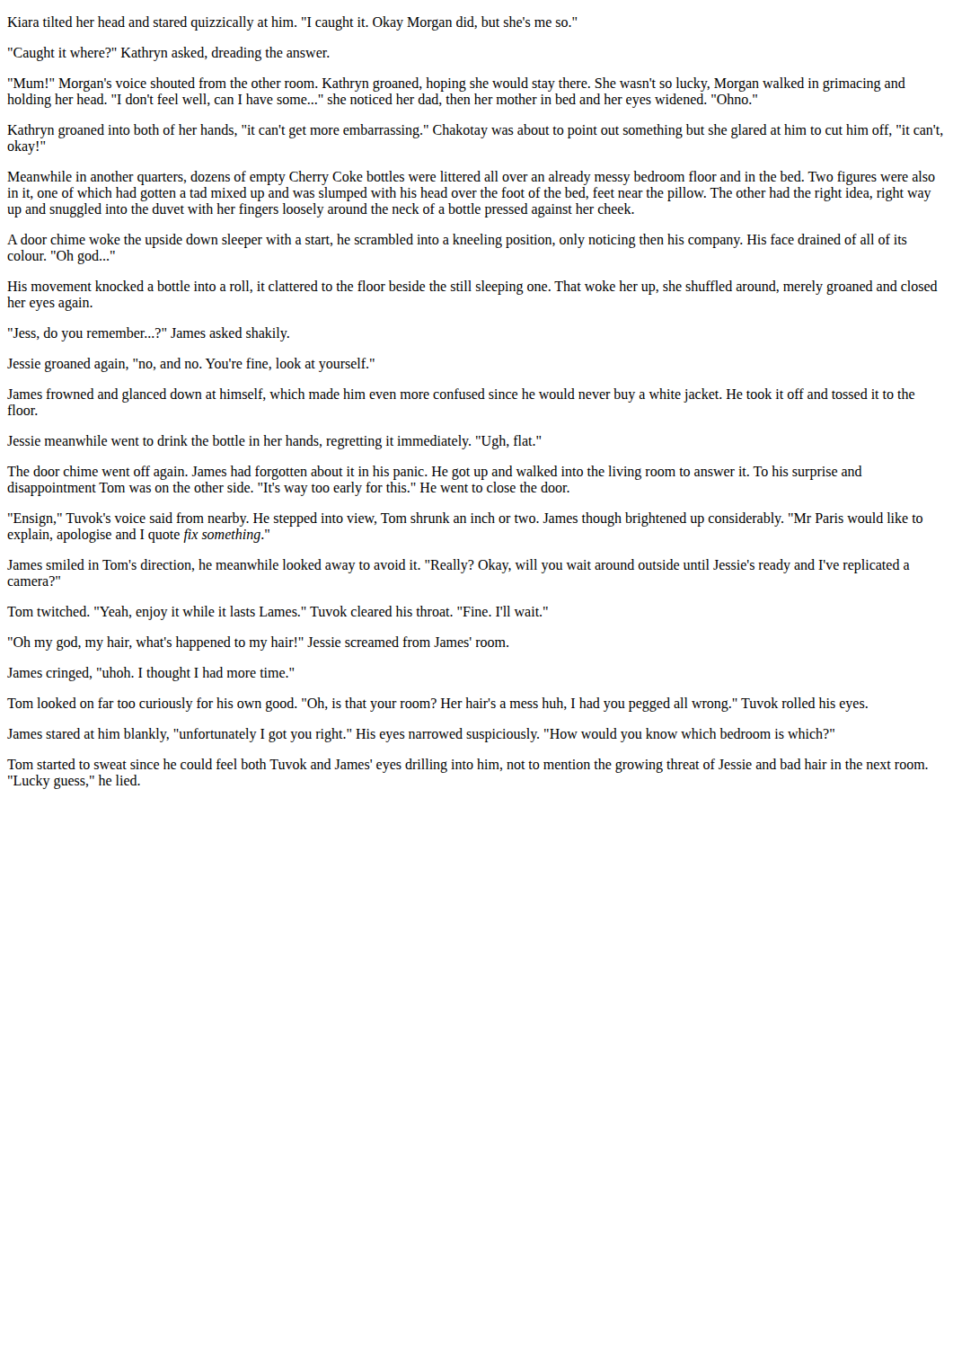Kiara tilted her head and stared quizzically at him. "I caught it. Okay Morgan did, but she's me so."
"Caught it where?" Kathryn asked, dreading the answer.
"Mum!" Morgan's voice shouted from the other room. Kathryn groaned, hoping she would stay there. She wasn't so lucky, Morgan walked in grimacing and holding her head. "I don't feel well, can I have some..." she noticed her dad, then her mother in bed and her eyes widened. "Ohno."
Kathryn groaned into both of her hands, "it can't get more embarrassing." Chakotay was about to point out something but she glared at him to cut him off, "it can't, okay!"
Meanwhile in another quarters, dozens of empty Cherry Coke bottles were littered all over an already messy bedroom floor and in the bed. Two figures were also in it, one of which had gotten a tad mixed up and was slumped with his head over the foot of the bed, feet near the pillow. The other had the right idea, right way up and snuggled into the duvet with her fingers loosely around the neck of a bottle pressed against her cheek.
A door chime woke the upside down sleeper with a start, he scrambled into a kneeling position, only noticing then his company. His face drained of all of its colour. "Oh god..."
His movement knocked a bottle into a roll, it clattered to the floor beside the still sleeping one. That woke her up, she shuffled around, merely groaned and closed her eyes again.
"Jess, do you remember...?" James asked shakily.
Jessie groaned again, "no, and no. You're fine, look at yourself."
James frowned and glanced down at himself, which made him even more confused since he would never buy a white jacket. He took it off and tossed it to the floor.
Jessie meanwhile went to drink the bottle in her hands, regretting it immediately. "Ugh, flat."
The door chime went off again. James had forgotten about it in his panic. He got up and walked into the living room to answer it. To his surprise and disappointment Tom was on the other side. "It's way too early for this." He went to close the door.
"Ensign," Tuvok's voice said from nearby. He stepped into view, Tom shrunk an inch or two. James though brightened up considerably. "Mr Paris would like to explain, apologise and I quote fix something."
James smiled in Tom's direction, he meanwhile looked away to avoid it. "Really? Okay, will you wait around outside until Jessie's ready and I've replicated a camera?"
Tom twitched. "Yeah, enjoy it while it lasts Lames." Tuvok cleared his throat. "Fine. I'll wait."
"Oh my god, my hair, what's happened to my hair!" Jessie screamed from James' room.
James cringed, "uhoh. I thought I had more time."
Tom looked on far too curiously for his own good. "Oh, is that your room? Her hair's a mess huh, I had you pegged all wrong." Tuvok rolled his eyes.
James stared at him blankly, "unfortunately I got you right." His eyes narrowed suspiciously. "How would you know which bedroom is which?"
Tom started to sweat since he could feel both Tuvok and James' eyes drilling into him, not to mention the growing threat of Jessie and bad hair in the next room. "Lucky guess," he lied.